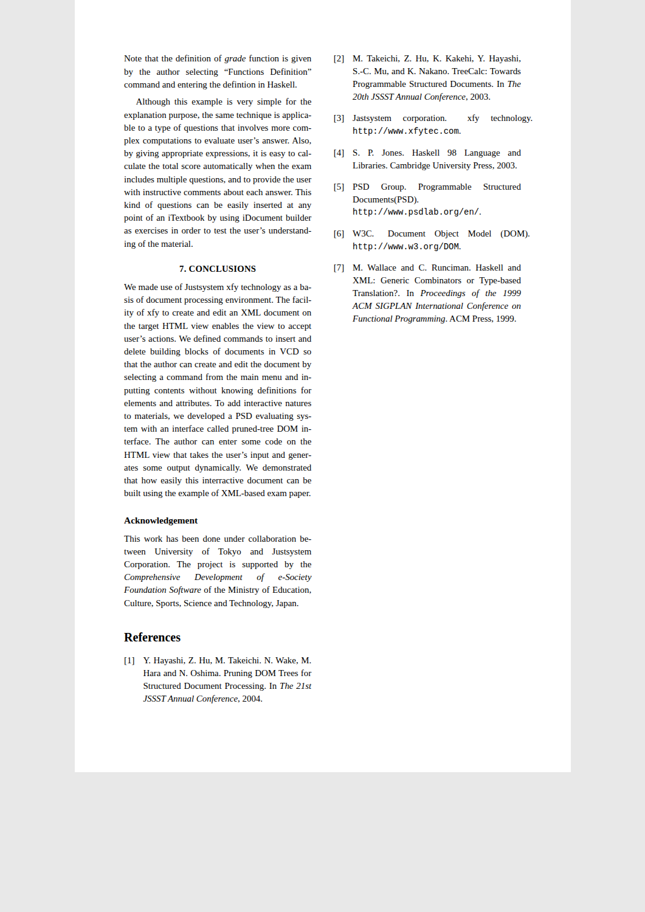Note that the definition of grade function is given by the author selecting “Functions Definition” command and entering the defintion in Haskell.
Although this example is very simple for the explanation purpose, the same technique is applicable to a type of questions that involves more complex computations to evaluate user’s answer. Also, by giving appropriate expressions, it is easy to calculate the total score automatically when the exam includes multiple questions, and to provide the user with instructive comments about each answer. This kind of questions can be easily inserted at any point of an iTextbook by using iDocument builder as exercises in order to test the user’s understanding of the material.
7. CONCLUSIONS
We made use of Justsystem xfy technology as a basis of document processing environment. The facility of xfy to create and edit an XML document on the target HTML view enables the view to accept user’s actions. We defined commands to insert and delete building blocks of documents in VCD so that the author can create and edit the document by selecting a command from the main menu and inputting contents without knowing definitions for elements and attributes. To add interactive natures to materials, we developed a PSD evaluating system with an interface called pruned-tree DOM interface. The author can enter some code on the HTML view that takes the user’s input and generates some output dynamically. We demonstrated that how easily this interractive document can be built using the example of XML-based exam paper.
Acknowledgement
This work has been done under collaboration between University of Tokyo and Justsystem Corporation. The project is supported by the Comprehensive Development of e-Society Foundation Software of the Ministry of Education, Culture, Sports, Science and Technology, Japan.
References
Y. Hayashi, Z. Hu, M. Takeichi. N. Wake, M. Hara and N. Oshima. Pruning DOM Trees for Structured Document Processing. In The 21st JSSST Annual Conference, 2004.
M. Takeichi, Z. Hu, K. Kakehi, Y. Hayashi, S.-C. Mu, and K. Nakano. TreeCalc: Towards Programmable Structured Documents. In The 20th JSSST Annual Conference, 2003.
Jastsystem corporation. xfy technology. http://www.xfytec.com.
S. P. Jones. Haskell 98 Language and Libraries. Cambridge University Press, 2003.
PSD Group. Programmable Structured Documents(PSD). http://www.psdlab.org/en/.
W3C. Document Object Model (DOM). http://www.w3.org/DOM.
M. Wallace and C. Runciman. Haskell and XML: Generic Combinators or Type-based Translation?. In Proceedings of the 1999 ACM SIGPLAN International Conference on Functional Programming. ACM Press, 1999.